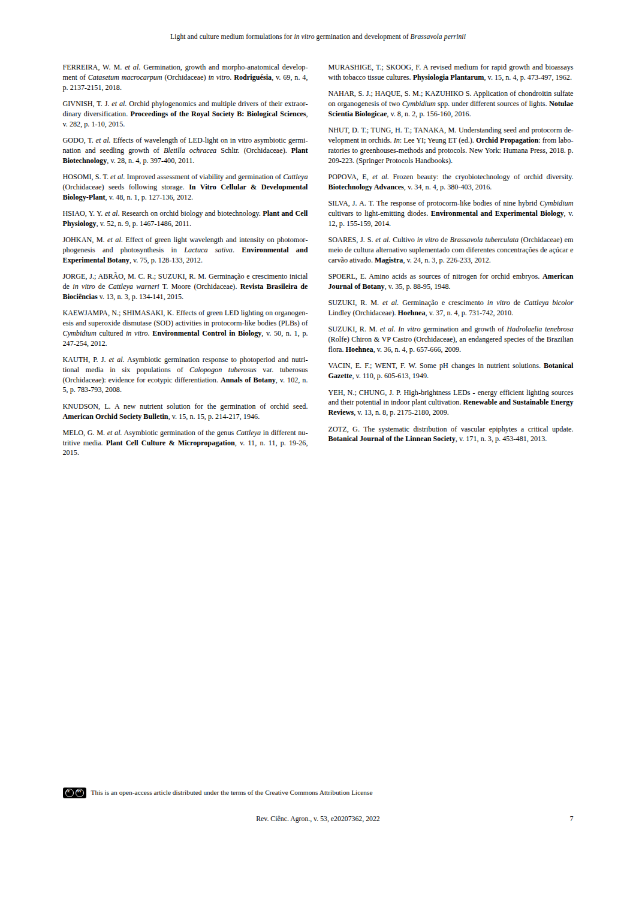Light and culture medium formulations for in vitro germination and development of Brassavola perrinii
FERREIRA, W. M. et al. Germination, growth and morpho-anatomical development of Catasetum macrocarpum (Orchidaceae) in vitro. Rodriguésia, v. 69, n. 4, p. 2137-2151, 2018.
GIVNISH, T. J. et al. Orchid phylogenomics and multiple drivers of their extraordinary diversification. Proceedings of the Royal Society B: Biological Sciences, v. 282, p. 1-10, 2015.
GODO, T. et al. Effects of wavelength of LED-light on in vitro asymbiotic germination and seedling growth of Bletilla ochracea Schltr. (Orchidaceae). Plant Biotechnology, v. 28, n. 4, p. 397-400, 2011.
HOSOMI, S. T. et al. Improved assessment of viability and germination of Cattleya (Orchidaceae) seeds following storage. In Vitro Cellular & Developmental Biology-Plant, v. 48, n. 1, p. 127-136, 2012.
HSIAO, Y. Y. et al. Research on orchid biology and biotechnology. Plant and Cell Physiology, v. 52, n. 9, p. 1467-1486, 2011.
JOHKAN, M. et al. Effect of green light wavelength and intensity on photomorphogenesis and photosynthesis in Lactuca sativa. Environmental and Experimental Botany, v. 75, p. 128-133, 2012.
JORGE, J.; ABRÃO, M. C. R.; SUZUKI, R. M. Germinação e crescimento inicial de in vitro de Cattleya warneri T. Moore (Orchidaceae). Revista Brasileira de Biociências v. 13, n. 3, p. 134-141, 2015.
KAEWJAMPA, N.; SHIMASAKI, K. Effects of green LED lighting on organogenesis and superoxide dismutase (SOD) activities in protocorm-like bodies (PLBs) of Cymbidium cultured in vitro. Environmental Control in Biology, v. 50, n. 1, p. 247-254, 2012.
KAUTH, P. J. et al. Asymbiotic germination response to photoperiod and nutritional media in six populations of Calopogon tuberosus var. tuberosus (Orchidaceae): evidence for ecotypic differentiation. Annals of Botany, v. 102, n. 5, p. 783-793, 2008.
KNUDSON, L. A new nutrient solution for the germination of orchid seed. American Orchid Society Bulletin, v. 15, n. 15, p. 214-217, 1946.
MELO, G. M. et al. Asymbiotic germination of the genus Cattleya in different nutritive media. Plant Cell Culture & Micropropagation, v. 11, n. 11, p. 19-26, 2015.
MURASHIGE, T.; SKOOG, F. A revised medium for rapid growth and bioassays with tobacco tissue cultures. Physiologia Plantarum, v. 15, n. 4, p. 473-497, 1962.
NAHAR, S. J.; HAQUE, S. M.; KAZUHIKO S. Application of chondroitin sulfate on organogenesis of two Cymbidium spp. under different sources of lights. Notulae Scientia Biologicae, v. 8, n. 2, p. 156-160, 2016.
NHUT, D. T.; TUNG, H. T.; TANAKA, M. Understanding seed and protocorm development in orchids. In: Lee YI; Yeung ET (ed.). Orchid Propagation: from laboratories to greenhouses-methods and protocols. New York: Humana Press, 2018. p. 209-223. (Springer Protocols Handbooks).
POPOVA, E, et al. Frozen beauty: the cryobiotechnology of orchid diversity. Biotechnology Advances, v. 34, n. 4, p. 380-403, 2016.
SILVA, J. A. T. The response of protocorm-like bodies of nine hybrid Cymbidium cultivars to light-emitting diodes. Environmental and Experimental Biology, v. 12, p. 155-159, 2014.
SOARES, J. S. et al. Cultivo in vitro de Brassavola tuberculata (Orchidaceae) em meio de cultura alternativo suplementado com diferentes concentrações de açúcar e carvão ativado. Magistra, v. 24, n. 3, p. 226-233, 2012.
SPOERL, E. Amino acids as sources of nitrogen for orchid embryos. American Journal of Botany, v. 35, p. 88-95, 1948.
SUZUKI, R. M. et al. Germinação e crescimento in vitro de Cattleya bicolor Lindley (Orchidaceae). Hoehnea, v. 37, n. 4, p. 731-742, 2010.
SUZUKI, R. M. et al. In vitro germination and growth of Hadrolaelia tenebrosa (Rolfe) Chiron & VP Castro (Orchidaceae), an endangered species of the Brazilian flora. Hoehnea, v. 36, n. 4, p. 657-666, 2009.
VACIN, E. F.; WENT, F. W. Some pH changes in nutrient solutions. Botanical Gazette, v. 110, p. 605-613, 1949.
YEH, N.; CHUNG, J. P. High-brightness LEDs - energy efficient lighting sources and their potential in indoor plant cultivation. Renewable and Sustainable Energy Reviews, v. 13, n. 8, p. 2175-2180, 2009.
ZOTZ, G. The systematic distribution of vascular epiphytes a critical update. Botanical Journal of the Linnean Society, v. 171, n. 3, p. 453-481, 2013.
This is an open-access article distributed under the terms of the Creative Commons Attribution License
Rev. Ciênc. Agron., v. 53, e20207362, 2022 7